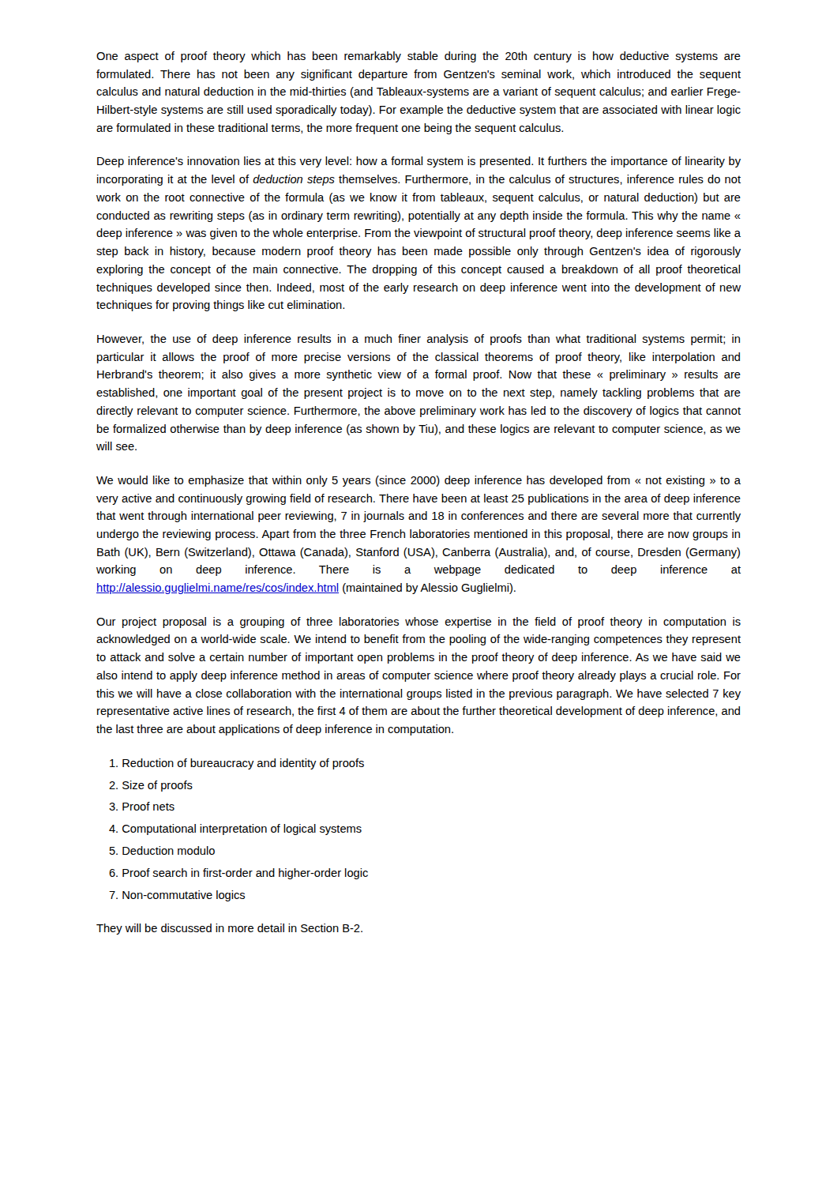One aspect of proof theory which has been remarkably stable during the 20th century is how deductive systems are formulated. There has not been any significant departure from Gentzen's seminal work, which introduced the sequent calculus and natural deduction in the mid-thirties (and Tableaux-systems are a variant of sequent calculus; and earlier Frege-Hilbert-style systems are still used sporadically today). For example the deductive system that are associated with linear logic are formulated in these traditional terms, the more frequent one being the sequent calculus.
Deep inference's innovation lies at this very level: how a formal system is presented. It furthers the importance of linearity by incorporating it at the level of deduction steps themselves. Furthermore, in the calculus of structures, inference rules do not work on the root connective of the formula (as we know it from tableaux, sequent calculus, or natural deduction) but are conducted as rewriting steps (as in ordinary term rewriting), potentially at any depth inside the formula. This why the name « deep inference » was given to the whole enterprise. From the viewpoint of structural proof theory, deep inference seems like a step back in history, because modern proof theory has been made possible only through Gentzen's idea of rigorously exploring the concept of the main connective. The dropping of this concept caused a breakdown of all proof theoretical techniques developed since then. Indeed, most of the early research on deep inference went into the development of new techniques for proving things like cut elimination.
However, the use of deep inference results in a much finer analysis of proofs than what traditional systems permit; in particular it allows the proof of more precise versions of the classical theorems of proof theory, like interpolation and Herbrand's theorem; it also gives a more synthetic view of a formal proof. Now that these « preliminary » results are established, one important goal of the present project is to move on to the next step, namely tackling problems that are directly relevant to computer science. Furthermore, the above preliminary work has led to the discovery of logics that cannot be formalized otherwise than by deep inference (as shown by Tiu), and these logics are relevant to computer science, as we will see.
We would like to emphasize that within only 5 years (since 2000) deep inference has developed from « not existing » to a very active and continuously growing field of research. There have been at least 25 publications in the area of deep inference that went through international peer reviewing, 7 in journals and 18 in conferences and there are several more that currently undergo the reviewing process. Apart from the three French laboratories mentioned in this proposal, there are now groups in Bath (UK), Bern (Switzerland), Ottawa (Canada), Stanford (USA), Canberra (Australia), and, of course, Dresden (Germany) working on deep inference. There is a webpage dedicated to deep inference at http://alessio.guglielmi.name/res/cos/index.html (maintained by Alessio Guglielmi).
Our project proposal is a grouping of three laboratories whose expertise in the field of proof theory in computation is acknowledged on a world-wide scale. We intend to benefit from the pooling of the wide-ranging competences they represent to attack and solve a certain number of important open problems in the proof theory of deep inference. As we have said we also intend to apply deep inference method in areas of computer science where proof theory already plays a crucial role. For this we will have a close collaboration with the international groups listed in the previous paragraph. We have selected 7 key representative active lines of research, the first 4 of them are about the further theoretical development of deep inference, and the last three are about applications of deep inference in computation.
Reduction of bureaucracy and identity of proofs
Size of proofs
Proof nets
Computational interpretation of logical systems
Deduction modulo
Proof search in first-order and higher-order logic
Non-commutative logics
They will be discussed in more detail in Section B-2.